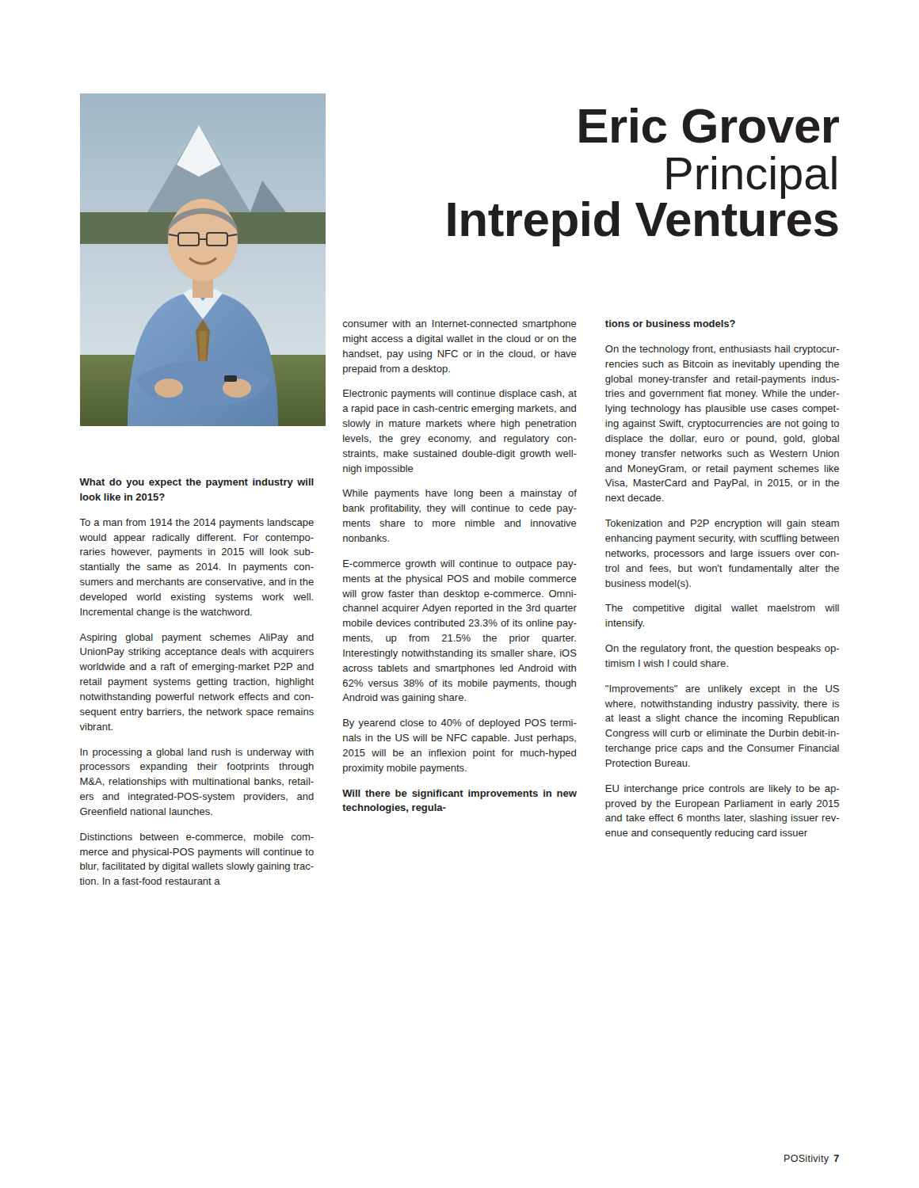Eric Grover Principal Intrepid Ventures
What do you expect the payment industry will look like in 2015?
To a man from 1914 the 2014 payments landscape would appear radically different. For contemporaries however, payments in 2015 will look substantially the same as 2014. In payments consumers and merchants are conservative, and in the developed world existing systems work well. Incremental change is the watchword.
Aspiring global payment schemes AliPay and UnionPay striking acceptance deals with acquirers worldwide and a raft of emerging-market P2P and retail payment systems getting traction, highlight notwithstanding powerful network effects and consequent entry barriers, the network space remains vibrant.
In processing a global land rush is underway with processors expanding their footprints through M&A, relationships with multinational banks, retailers and integrated-POS-system providers, and Greenfield national launches.
Distinctions between e-commerce, mobile commerce and physical-POS payments will continue to blur, facilitated by digital wallets slowly gaining traction. In a fast-food restaurant a
consumer with an Internet-connected smartphone might access a digital wallet in the cloud or on the handset, pay using NFC or in the cloud, or have prepaid from a desktop.
Electronic payments will continue displace cash, at a rapid pace in cash-centric emerging markets, and slowly in mature markets where high penetration levels, the grey economy, and regulatory constraints, make sustained double-digit growth well-nigh impossible
While payments have long been a mainstay of bank profitability, they will continue to cede payments share to more nimble and innovative nonbanks.
E-commerce growth will continue to outpace payments at the physical POS and mobile commerce will grow faster than desktop e-commerce. Omni-channel acquirer Adyen reported in the 3rd quarter mobile devices contributed 23.3% of its online payments, up from 21.5% the prior quarter. Interestingly notwithstanding its smaller share, iOS across tablets and smartphones led Android with 62% versus 38% of its mobile payments, though Android was gaining share.
By yearend close to 40% of deployed POS terminals in the US will be NFC capable. Just perhaps, 2015 will be an inflexion point for much-hyped proximity mobile payments.
Will there be significant improvements in new technologies, regula-
tions or business models?
On the technology front, enthusiasts hail cryptocurrencies such as Bitcoin as inevitably upending the global money-transfer and retail-payments industries and government fiat money. While the underlying technology has plausible use cases competing against Swift, cryptocurrencies are not going to displace the dollar, euro or pound, gold, global money transfer networks such as Western Union and MoneyGram, or retail payment schemes like Visa, MasterCard and PayPal, in 2015, or in the next decade.
Tokenization and P2P encryption will gain steam enhancing payment security, with scuffling between networks, processors and large issuers over control and fees, but won't fundamentally alter the business model(s).
The competitive digital wallet maelstrom will intensify.
On the regulatory front, the question bespeaks optimism I wish I could share.
"Improvements" are unlikely except in the US where, notwithstanding industry passivity, there is at least a slight chance the incoming Republican Congress will curb or eliminate the Durbin debit-interchange price caps and the Consumer Financial Protection Bureau.
EU interchange price controls are likely to be approved by the European Parliament in early 2015 and take effect 6 months later, slashing issuer revenue and consequently reducing card issuer
POSitivity 7